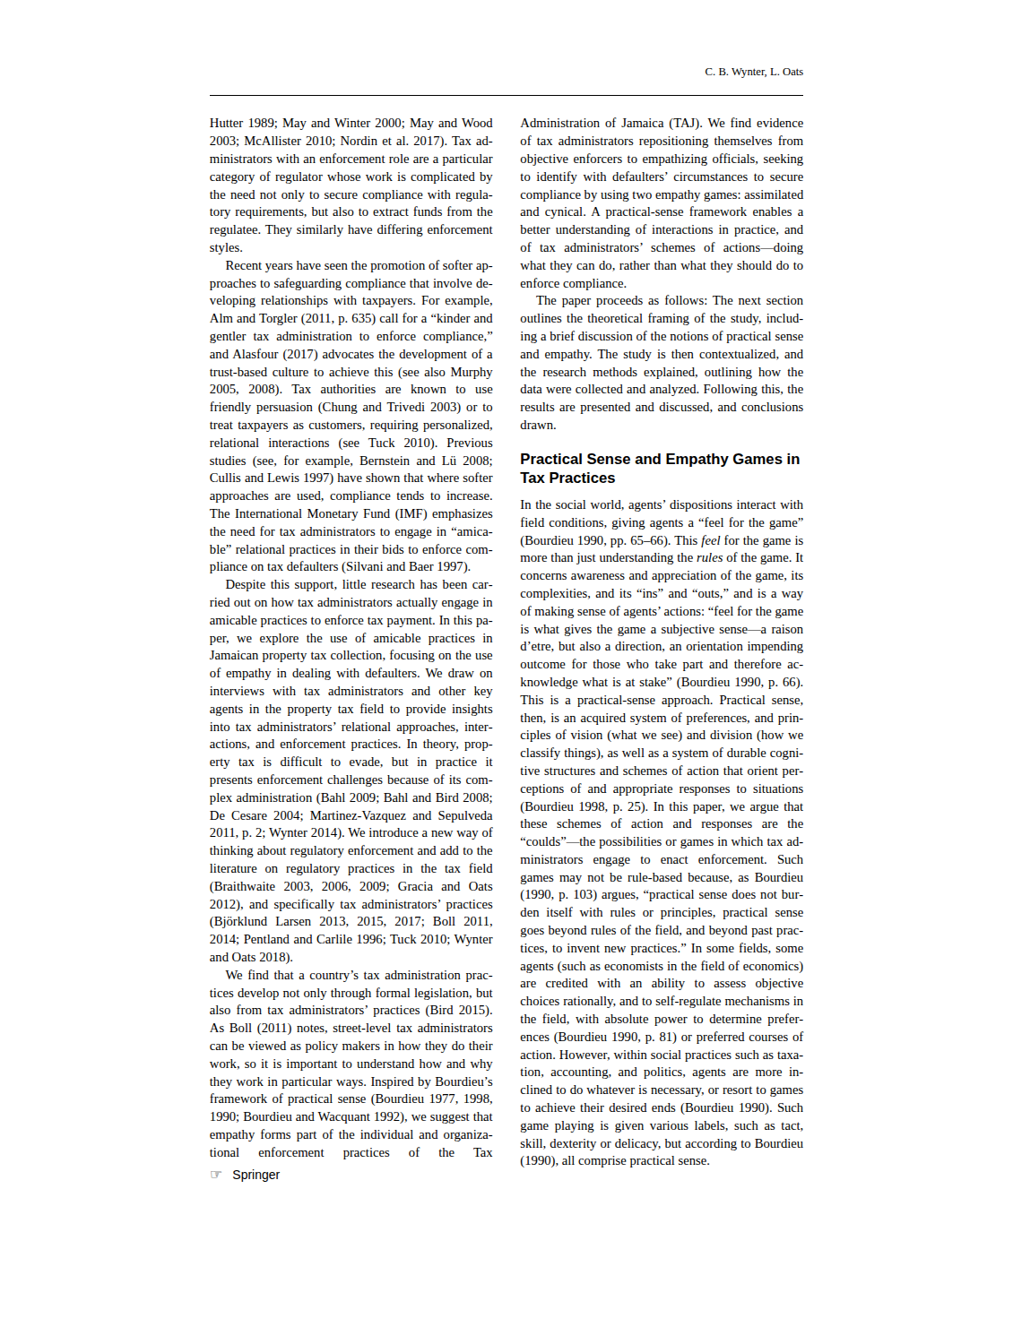C. B. Wynter, L. Oats
Hutter 1989; May and Winter 2000; May and Wood 2003; McAllister 2010; Nordin et al. 2017). Tax administrators with an enforcement role are a particular category of regulator whose work is complicated by the need not only to secure compliance with regulatory requirements, but also to extract funds from the regulatee. They similarly have differing enforcement styles.
Recent years have seen the promotion of softer approaches to safeguarding compliance that involve developing relationships with taxpayers. For example, Alm and Torgler (2011, p. 635) call for a “kinder and gentler tax administration to enforce compliance,” and Alasfour (2017) advocates the development of a trust-based culture to achieve this (see also Murphy 2005, 2008). Tax authorities are known to use friendly persuasion (Chung and Trivedi 2003) or to treat taxpayers as customers, requiring personalized, relational interactions (see Tuck 2010). Previous studies (see, for example, Bernstein and Lü 2008; Cullis and Lewis 1997) have shown that where softer approaches are used, compliance tends to increase. The International Monetary Fund (IMF) emphasizes the need for tax administrators to engage in “amicable” relational practices in their bids to enforce compliance on tax defaulters (Silvani and Baer 1997).
Despite this support, little research has been carried out on how tax administrators actually engage in amicable practices to enforce tax payment. In this paper, we explore the use of amicable practices in Jamaican property tax collection, focusing on the use of empathy in dealing with defaulters. We draw on interviews with tax administrators and other key agents in the property tax field to provide insights into tax administrators’ relational approaches, interactions, and enforcement practices. In theory, property tax is difficult to evade, but in practice it presents enforcement challenges because of its complex administration (Bahl 2009; Bahl and Bird 2008; De Cesare 2004; Martinez-Vazquez and Sepulveda 2011, p. 2; Wynter 2014). We introduce a new way of thinking about regulatory enforcement and add to the literature on regulatory practices in the tax field (Braithwaite 2003, 2006, 2009; Gracia and Oats 2012), and specifically tax administrators’ practices (Björklund Larsen 2013, 2015, 2017; Boll 2011, 2014; Pentland and Carlile 1996; Tuck 2010; Wynter and Oats 2018).
We find that a country’s tax administration practices develop not only through formal legislation, but also from tax administrators’ practices (Bird 2015). As Boll (2011) notes, street-level tax administrators can be viewed as policy makers in how they do their work, so it is important to understand how and why they work in particular ways. Inspired by Bourdieu’s framework of practical sense (Bourdieu 1977, 1998, 1990; Bourdieu and Wacquant 1992), we suggest that empathy forms part of the individual and organizational enforcement practices of the Tax Administration of Jamaica (TAJ). We find evidence of tax administrators repositioning themselves from objective enforcers to empathizing officials, seeking to identify with defaulters’ circumstances to secure compliance by using two empathy games: assimilated and cynical. A practical-sense framework enables a better understanding of interactions in practice, and of tax administrators’ schemes of actions—doing what they can do, rather than what they should do to enforce compliance.
The paper proceeds as follows: The next section outlines the theoretical framing of the study, including a brief discussion of the notions of practical sense and empathy. The study is then contextualized, and the research methods explained, outlining how the data were collected and analyzed. Following this, the results are presented and discussed, and conclusions drawn.
Practical Sense and Empathy Games in Tax Practices
In the social world, agents’ dispositions interact with field conditions, giving agents a “feel for the game” (Bourdieu 1990, pp. 65–66). This feel for the game is more than just understanding the rules of the game. It concerns awareness and appreciation of the game, its complexities, and its “ins” and “outs,” and is a way of making sense of agents’ actions: “feel for the game is what gives the game a subjective sense—a raison d’etre, but also a direction, an orientation impending outcome for those who take part and therefore acknowledge what is at stake” (Bourdieu 1990, p. 66). This is a practical-sense approach. Practical sense, then, is an acquired system of preferences, and principles of vision (what we see) and division (how we classify things), as well as a system of durable cognitive structures and schemes of action that orient perceptions of and appropriate responses to situations (Bourdieu 1998, p. 25). In this paper, we argue that these schemes of action and responses are the “coulds”—the possibilities or games in which tax administrators engage to enact enforcement. Such games may not be rule-based because, as Bourdieu (1990, p. 103) argues, “practical sense does not burden itself with rules or principles, practical sense goes beyond rules of the field, and beyond past practices, to invent new practices.” In some fields, some agents (such as economists in the field of economics) are credited with an ability to assess objective choices rationally, and to self-regulate mechanisms in the field, with absolute power to determine preferences (Bourdieu 1990, p. 81) or preferred courses of action. However, within social practices such as taxation, accounting, and politics, agents are more inclined to do whatever is necessary, or resort to games to achieve their desired ends (Bourdieu 1990). Such game playing is given various labels, such as tact, skill, dexterity or delicacy, but according to Bourdieu (1990), all comprise practical sense.
☞ Springer